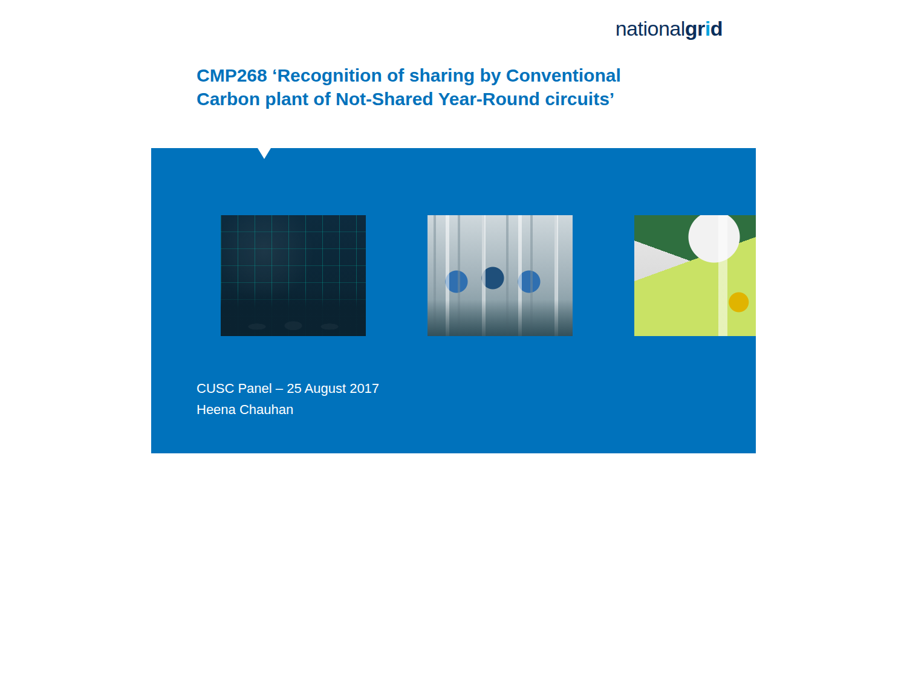national grid
CMP268 ‘Recognition of sharing by Conventional Carbon plant of Not-Shared Year-Round circuits’
CUSC Panel – 25 August 2017 Heena Chauhan